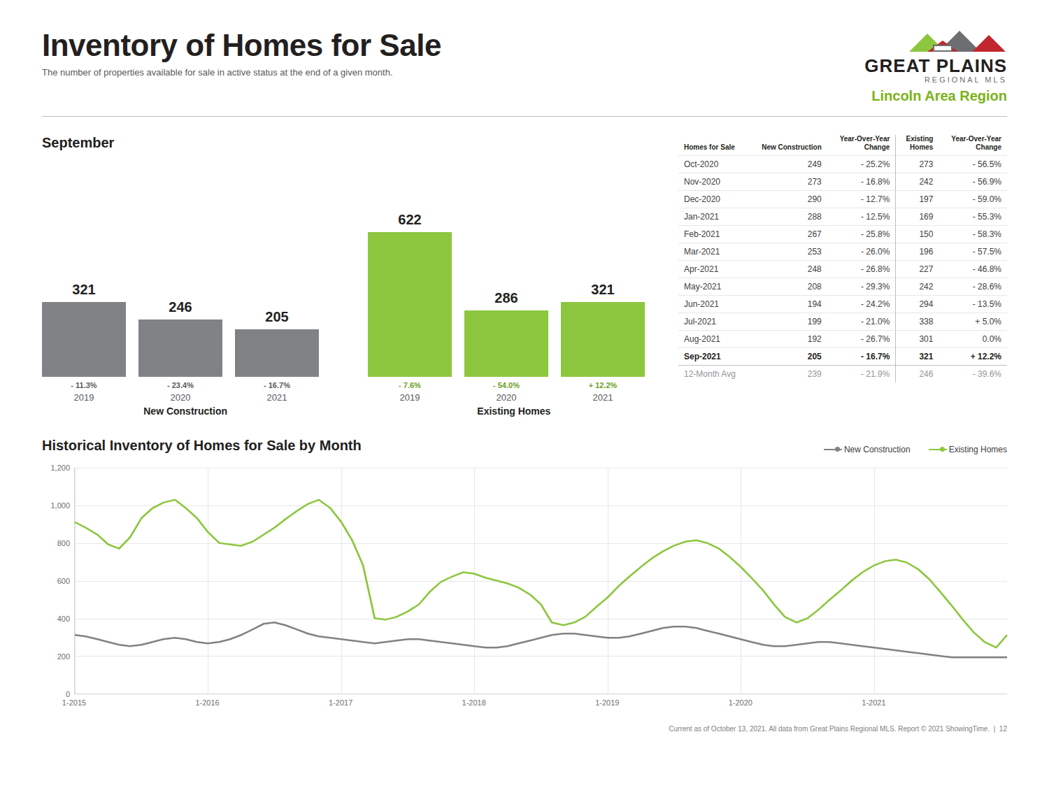Inventory of Homes for Sale
The number of properties available for sale in active status at the end of a given month.
GREAT PLAINS
REGIONAL MLS
Lincoln Area Region
September
321
- 11.3%
2019
246
- 23.4%
2020
205
- 16.7%
2021
622
- 7.6%
2019
286
- 54.0%
2020
321
+ 12.2%
2021
New Construction
Existing Homes
| Homes for Sale | New Construction | Year-Over-Year Change | Existing Homes | Year-Over-Year Change |
| --- | --- | --- | --- | --- |
| Oct-2020 | 249 | - 25.2% | 273 | - 56.5% |
| Nov-2020 | 273 | - 16.8% | 242 | - 56.9% |
| Dec-2020 | 290 | - 12.7% | 197 | - 59.0% |
| Jan-2021 | 288 | - 12.5% | 169 | - 55.3% |
| Feb-2021 | 267 | - 25.8% | 150 | - 58.3% |
| Mar-2021 | 253 | - 26.0% | 196 | - 57.5% |
| Apr-2021 | 248 | - 26.8% | 227 | - 46.8% |
| May-2021 | 208 | - 29.3% | 242 | - 28.6% |
| Jun-2021 | 194 | - 24.2% | 294 | - 13.5% |
| Jul-2021 | 199 | - 21.0% | 338 | + 5.0% |
| Aug-2021 | 192 | - 26.7% | 301 | 0.0% |
| Sep-2021 | 205 | - 16.7% | 321 | + 12.2% |
| 12-Month Avg | 239 | - 21.9% | 246 | - 39.6% |
Historical Inventory of Homes for Sale by Month
New Construction Existing Homes
1,200
1,000
800
600
400
200
0
1-2015
1-2016
1-2017
1-2018
1-2019
1-2020
1-2021
Current as of October 13, 2021. All data from Great Plains Regional MLS. Report © 2021 ShowingTime. | 12